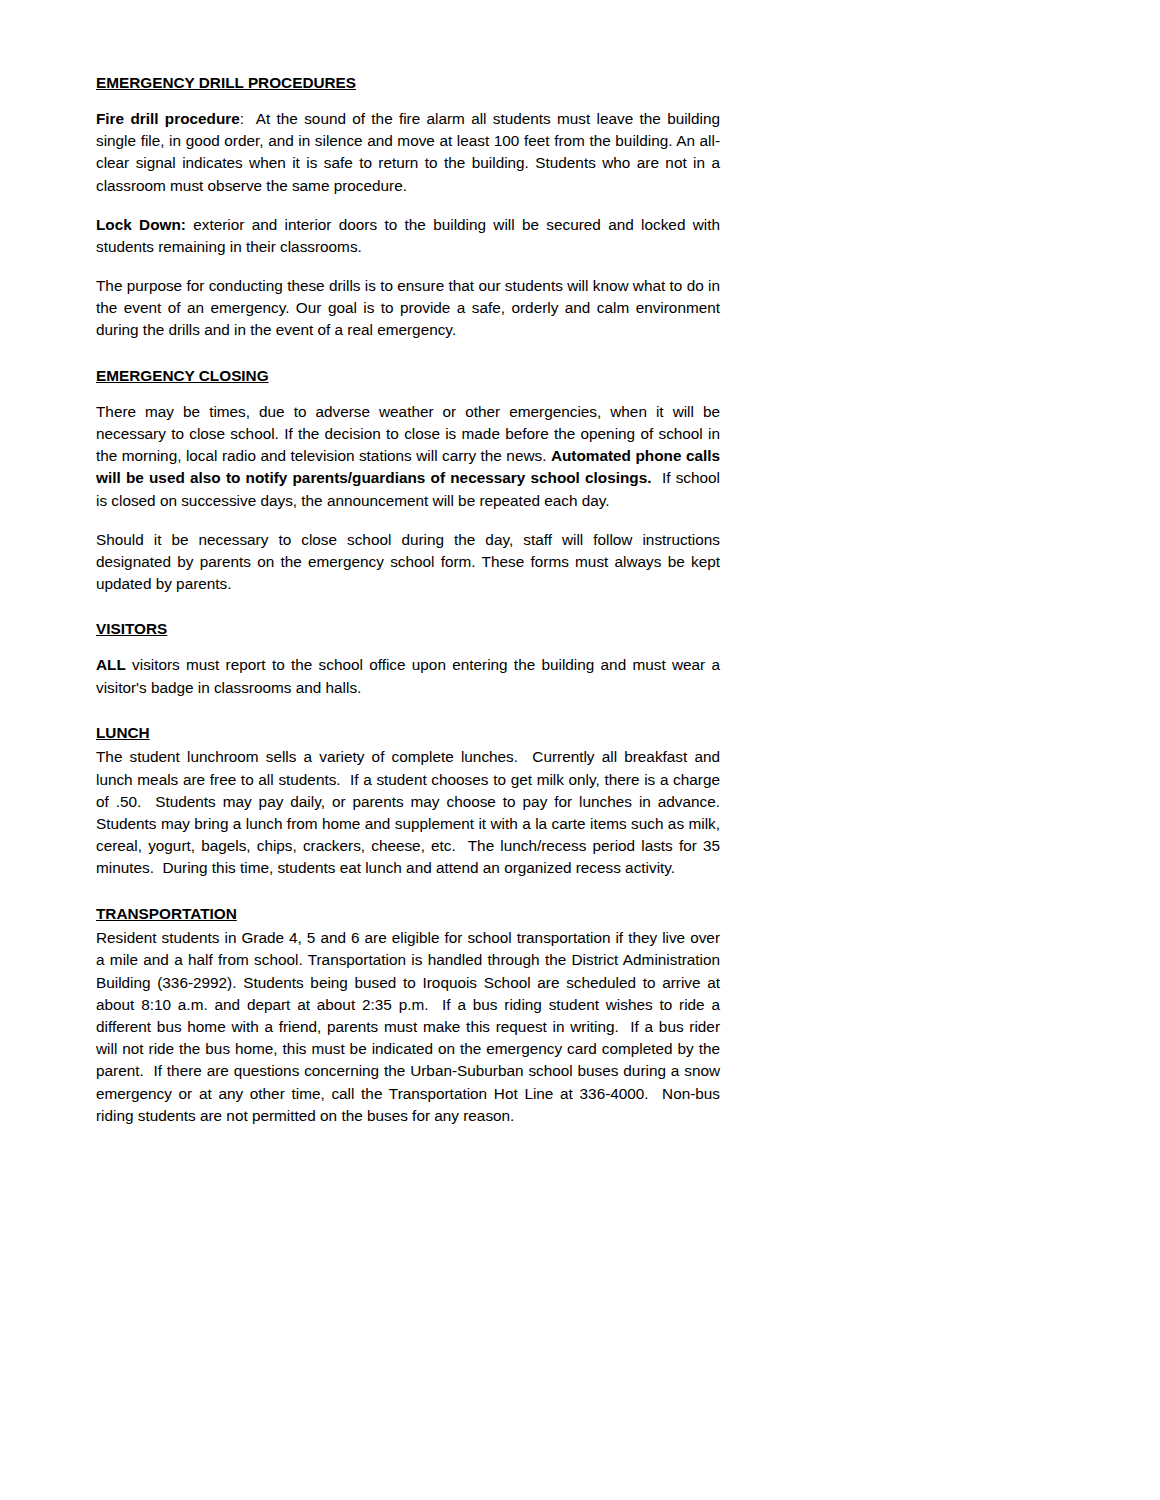EMERGENCY DRILL PROCEDURES
Fire drill procedure: At the sound of the fire alarm all students must leave the building single file, in good order, and in silence and move at least 100 feet from the building. An all-clear signal indicates when it is safe to return to the building. Students who are not in a classroom must observe the same procedure.
Lock Down: exterior and interior doors to the building will be secured and locked with students remaining in their classrooms.
The purpose for conducting these drills is to ensure that our students will know what to do in the event of an emergency. Our goal is to provide a safe, orderly and calm environment during the drills and in the event of a real emergency.
EMERGENCY CLOSING
There may be times, due to adverse weather or other emergencies, when it will be necessary to close school. If the decision to close is made before the opening of school in the morning, local radio and television stations will carry the news. Automated phone calls will be used also to notify parents/guardians of necessary school closings. If school is closed on successive days, the announcement will be repeated each day.
Should it be necessary to close school during the day, staff will follow instructions designated by parents on the emergency school form. These forms must always be kept updated by parents.
VISITORS
ALL visitors must report to the school office upon entering the building and must wear a visitor's badge in classrooms and halls.
LUNCH
The student lunchroom sells a variety of complete lunches. Currently all breakfast and lunch meals are free to all students. If a student chooses to get milk only, there is a charge of .50. Students may pay daily, or parents may choose to pay for lunches in advance. Students may bring a lunch from home and supplement it with a la carte items such as milk, cereal, yogurt, bagels, chips, crackers, cheese, etc. The lunch/recess period lasts for 35 minutes. During this time, students eat lunch and attend an organized recess activity.
TRANSPORTATION
Resident students in Grade 4, 5 and 6 are eligible for school transportation if they live over a mile and a half from school. Transportation is handled through the District Administration Building (336-2992). Students being bused to Iroquois School are scheduled to arrive at about 8:10 a.m. and depart at about 2:35 p.m. If a bus riding student wishes to ride a different bus home with a friend, parents must make this request in writing. If a bus rider will not ride the bus home, this must be indicated on the emergency card completed by the parent. If there are questions concerning the Urban-Suburban school buses during a snow emergency or at any other time, call the Transportation Hot Line at 336-4000. Non-bus riding students are not permitted on the buses for any reason.